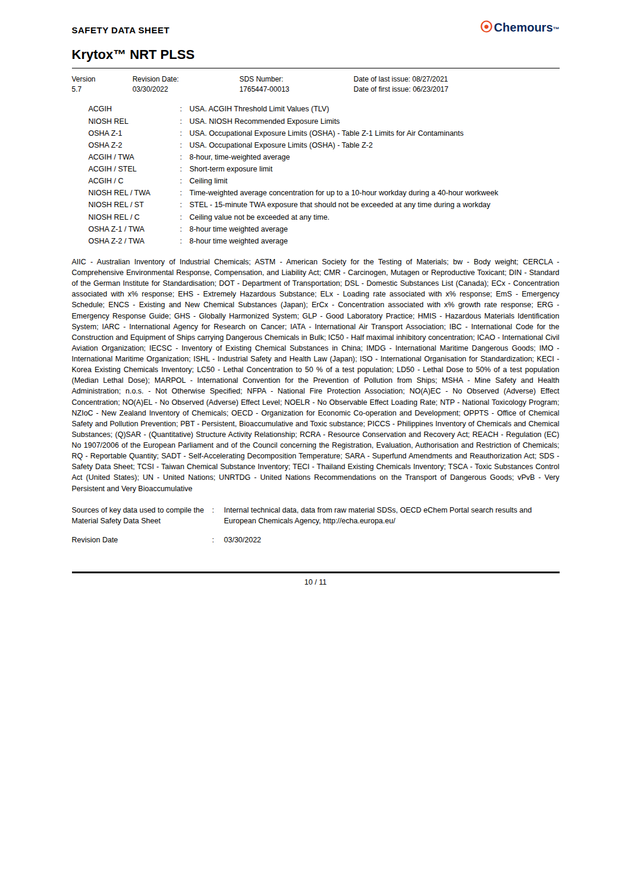SAFETY DATA SHEET
⦿Chemours™
Krytox™ NRT PLSS
| Version 5.7 | Revision Date: 03/30/2022 | SDS Number: 1765447-00013 | Date of last issue: 08/27/2021 Date of first issue: 06/23/2017 |
| ACGIH | : | USA. ACGIH Threshold Limit Values (TLV) |
| NIOSH REL | : | USA. NIOSH Recommended Exposure Limits |
| OSHA Z-1 | : | USA. Occupational Exposure Limits (OSHA) - Table Z-1 Limits for Air Contaminants |
| OSHA Z-2 | : | USA. Occupational Exposure Limits (OSHA) - Table Z-2 |
| ACGIH / TWA | : | 8-hour, time-weighted average |
| ACGIH / STEL | : | Short-term exposure limit |
| ACGIH / C | : | Ceiling limit |
| NIOSH REL / TWA | : | Time-weighted average concentration for up to a 10-hour workday during a 40-hour workweek |
| NIOSH REL / ST | : | STEL - 15-minute TWA exposure that should not be exceeded at any time during a workday |
| NIOSH REL / C | : | Ceiling value not be exceeded at any time. |
| OSHA Z-1 / TWA | : | 8-hour time weighted average |
| OSHA Z-2 / TWA | : | 8-hour time weighted average |
AIIC - Australian Inventory of Industrial Chemicals; ASTM - American Society for the Testing of Materials; bw - Body weight; CERCLA - Comprehensive Environmental Response, Compensation, and Liability Act; CMR - Carcinogen, Mutagen or Reproductive Toxicant; DIN - Standard of the German Institute for Standardisation; DOT - Department of Transportation; DSL - Domestic Substances List (Canada); ECx - Concentration associated with x% response; EHS - Extremely Hazardous Substance; ELx - Loading rate associated with x% response; EmS - Emergency Schedule; ENCS - Existing and New Chemical Substances (Japan); ErCx - Concentration associated with x% growth rate response; ERG - Emergency Response Guide; GHS - Globally Harmonized System; GLP - Good Laboratory Practice; HMIS - Hazardous Materials Identification System; IARC - International Agency for Research on Cancer; IATA - International Air Transport Association; IBC - International Code for the Construction and Equipment of Ships carrying Dangerous Chemicals in Bulk; IC50 - Half maximal inhibitory concentration; ICAO - International Civil Aviation Organization; IECSC - Inventory of Existing Chemical Substances in China; IMDG - International Maritime Dangerous Goods; IMO - International Maritime Organization; ISHL - Industrial Safety and Health Law (Japan); ISO - International Organisation for Standardization; KECI - Korea Existing Chemicals Inventory; LC50 - Lethal Concentration to 50 % of a test population; LD50 - Lethal Dose to 50% of a test population (Median Lethal Dose); MARPOL - International Convention for the Prevention of Pollution from Ships; MSHA - Mine Safety and Health Administration; n.o.s. - Not Otherwise Specified; NFPA - National Fire Protection Association; NO(A)EC - No Observed (Adverse) Effect Concentration; NO(A)EL - No Observed (Adverse) Effect Level; NOELR - No Observable Effect Loading Rate; NTP - National Toxicology Program; NZIoC - New Zealand Inventory of Chemicals; OECD - Organization for Economic Co-operation and Development; OPPTS - Office of Chemical Safety and Pollution Prevention; PBT - Persistent, Bioaccumulative and Toxic substance; PICCS - Philippines Inventory of Chemicals and Chemical Substances; (Q)SAR - (Quantitative) Structure Activity Relationship; RCRA - Resource Conservation and Recovery Act; REACH - Regulation (EC) No 1907/2006 of the European Parliament and of the Council concerning the Registration, Evaluation, Authorisation and Restriction of Chemicals; RQ - Reportable Quantity; SADT - Self-Accelerating Decomposition Temperature; SARA - Superfund Amendments and Reauthorization Act; SDS - Safety Data Sheet; TCSI - Taiwan Chemical Substance Inventory; TECI - Thailand Existing Chemicals Inventory; TSCA - Toxic Substances Control Act (United States); UN - United Nations; UNRTDG - United Nations Recommendations on the Transport of Dangerous Goods; vPvB - Very Persistent and Very Bioaccumulative
| Sources of key data used to compile the Material Safety Data Sheet | : | Internal technical data, data from raw material SDSs, OECD eChem Portal search results and European Chemicals Agency, http://echa.europa.eu/ |
| Revision Date | : | 03/30/2022 |
10 / 11